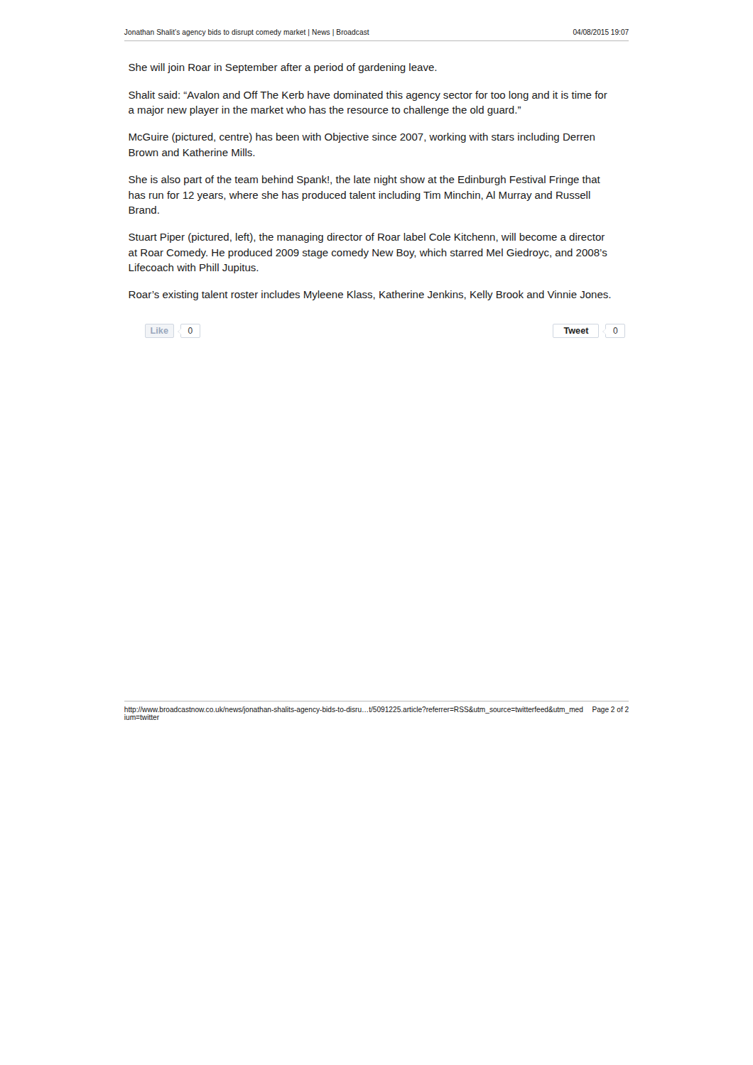Jonathan Shalit’s agency bids to disrupt comedy market | News | Broadcast
04/08/2015 19:07
She will join Roar in September after a period of gardening leave.
Shalit said: “Avalon and Off The Kerb have dominated this agency sector for too long and it is time for a major new player in the market who has the resource to challenge the old guard.”
McGuire (pictured, centre) has been with Objective since 2007, working with stars including Derren Brown and Katherine Mills.
She is also part of the team behind Spank!, the late night show at the Edinburgh Festival Fringe that has run for 12 years, where she has produced talent including Tim Minchin, Al Murray and Russell Brand.
Stuart Piper (pictured, left), the managing director of Roar label Cole Kitchenn, will become a director at Roar Comedy. He produced 2009 stage comedy New Boy, which starred Mel Giedroyc, and 2008’s Lifecoach with Phill Jupitus.
Roar’s existing talent roster includes Myleene Klass, Katherine Jenkins, Kelly Brook and Vinnie Jones.
Like
0
Tweet
0
http://www.broadcastnow.co.uk/news/jonathan-shalits-agency-bids-to-disru…t/5091225.article?referrer=RSS&utm_source=twitterfeed&utm_medium=twitter
Page 2 of 2